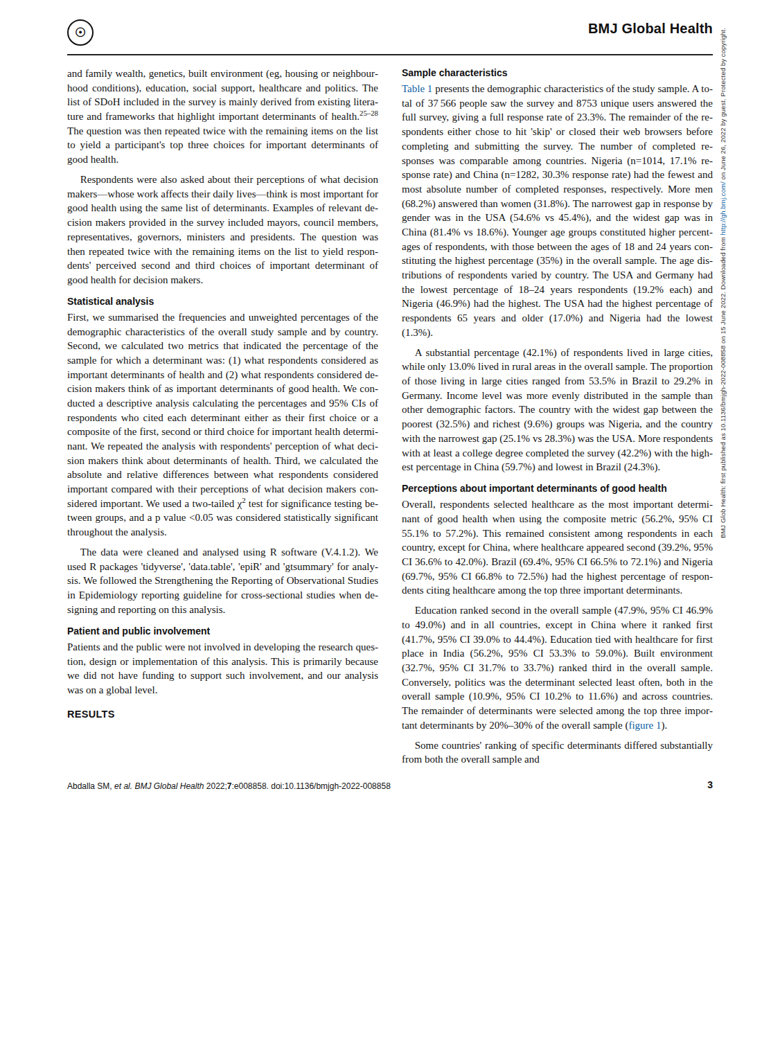☉
BMJ Global Health
BMJ Glob Health: first published as 10.1136/bmjgh-2022-008858 on 15 June 2022. Downloaded from http://gh.bmj.com/ on June 26, 2022 by guest. Protected by copyright.
and family wealth, genetics, built environment (eg, housing or neighbourhood conditions), education, social support, healthcare and politics. The list of SDoH included in the survey is mainly derived from existing literature and frameworks that highlight important determinants of health.25–28 The question was then repeated twice with the remaining items on the list to yield a participant's top three choices for important determinants of good health.
Respondents were also asked about their perceptions of what decision makers—whose work affects their daily lives—think is most important for good health using the same list of determinants. Examples of relevant decision makers provided in the survey included mayors, council members, representatives, governors, ministers and presidents. The question was then repeated twice with the remaining items on the list to yield respondents' perceived second and third choices of important determinant of good health for decision makers.
Statistical analysis
First, we summarised the frequencies and unweighted percentages of the demographic characteristics of the overall study sample and by country. Second, we calculated two metrics that indicated the percentage of the sample for which a determinant was: (1) what respondents considered as important determinants of health and (2) what respondents considered decision makers think of as important determinants of good health. We conducted a descriptive analysis calculating the percentages and 95% CIs of respondents who cited each determinant either as their first choice or a composite of the first, second or third choice for important health determinant. We repeated the analysis with respondents' perception of what decision makers think about determinants of health. Third, we calculated the absolute and relative differences between what respondents considered important compared with their perceptions of what decision makers considered important. We used a two-tailed χ2 test for significance testing between groups, and a p value <0.05 was considered statistically significant throughout the analysis.
The data were cleaned and analysed using R software (V.4.1.2). We used R packages 'tidyverse', 'data.table', 'epiR' and 'gtsummary' for analysis. We followed the Strengthening the Reporting of Observational Studies in Epidemiology reporting guideline for cross-sectional studies when designing and reporting on this analysis.
Patient and public involvement
Patients and the public were not involved in developing the research question, design or implementation of this analysis. This is primarily because we did not have funding to support such involvement, and our analysis was on a global level.
RESULTS
Sample characteristics
Table 1 presents the demographic characteristics of the study sample. A total of 37 566 people saw the survey and 8753 unique users answered the full survey, giving a full response rate of 23.3%. The remainder of the respondents either chose to hit 'skip' or closed their web browsers before completing and submitting the survey. The number of completed responses was comparable among countries. Nigeria (n=1014, 17.1% response rate) and China (n=1282, 30.3% response rate) had the fewest and most absolute number of completed responses, respectively. More men (68.2%) answered than women (31.8%). The narrowest gap in response by gender was in the USA (54.6% vs 45.4%), and the widest gap was in China (81.4% vs 18.6%). Younger age groups constituted higher percentages of respondents, with those between the ages of 18 and 24 years constituting the highest percentage (35%) in the overall sample. The age distributions of respondents varied by country. The USA and Germany had the lowest percentage of 18–24 years respondents (19.2% each) and Nigeria (46.9%) had the highest. The USA had the highest percentage of respondents 65 years and older (17.0%) and Nigeria had the lowest (1.3%).
A substantial percentage (42.1%) of respondents lived in large cities, while only 13.0% lived in rural areas in the overall sample. The proportion of those living in large cities ranged from 53.5% in Brazil to 29.2% in Germany. Income level was more evenly distributed in the sample than other demographic factors. The country with the widest gap between the poorest (32.5%) and richest (9.6%) groups was Nigeria, and the country with the narrowest gap (25.1% vs 28.3%) was the USA. More respondents with at least a college degree completed the survey (42.2%) with the highest percentage in China (59.7%) and lowest in Brazil (24.3%).
Perceptions about important determinants of good health
Overall, respondents selected healthcare as the most important determinant of good health when using the composite metric (56.2%, 95% CI 55.1% to 57.2%). This remained consistent among respondents in each country, except for China, where healthcare appeared second (39.2%, 95% CI 36.6% to 42.0%). Brazil (69.4%, 95% CI 66.5% to 72.1%) and Nigeria (69.7%, 95% CI 66.8% to 72.5%) had the highest percentage of respondents citing healthcare among the top three important determinants.
Education ranked second in the overall sample (47.9%, 95% CI 46.9% to 49.0%) and in all countries, except in China where it ranked first (41.7%, 95% CI 39.0% to 44.4%). Education tied with healthcare for first place in India (56.2%, 95% CI 53.3% to 59.0%). Built environment (32.7%, 95% CI 31.7% to 33.7%) ranked third in the overall sample. Conversely, politics was the determinant selected least often, both in the overall sample (10.9%, 95% CI 10.2% to 11.6%) and across countries. The remainder of determinants were selected among the top three important determinants by 20%–30% of the overall sample (figure 1).
Some countries' ranking of specific determinants differed substantially from both the overall sample and
Abdalla SM, et al. BMJ Global Health 2022;7:e008858. doi:10.1136/bmjgh-2022-008858
3